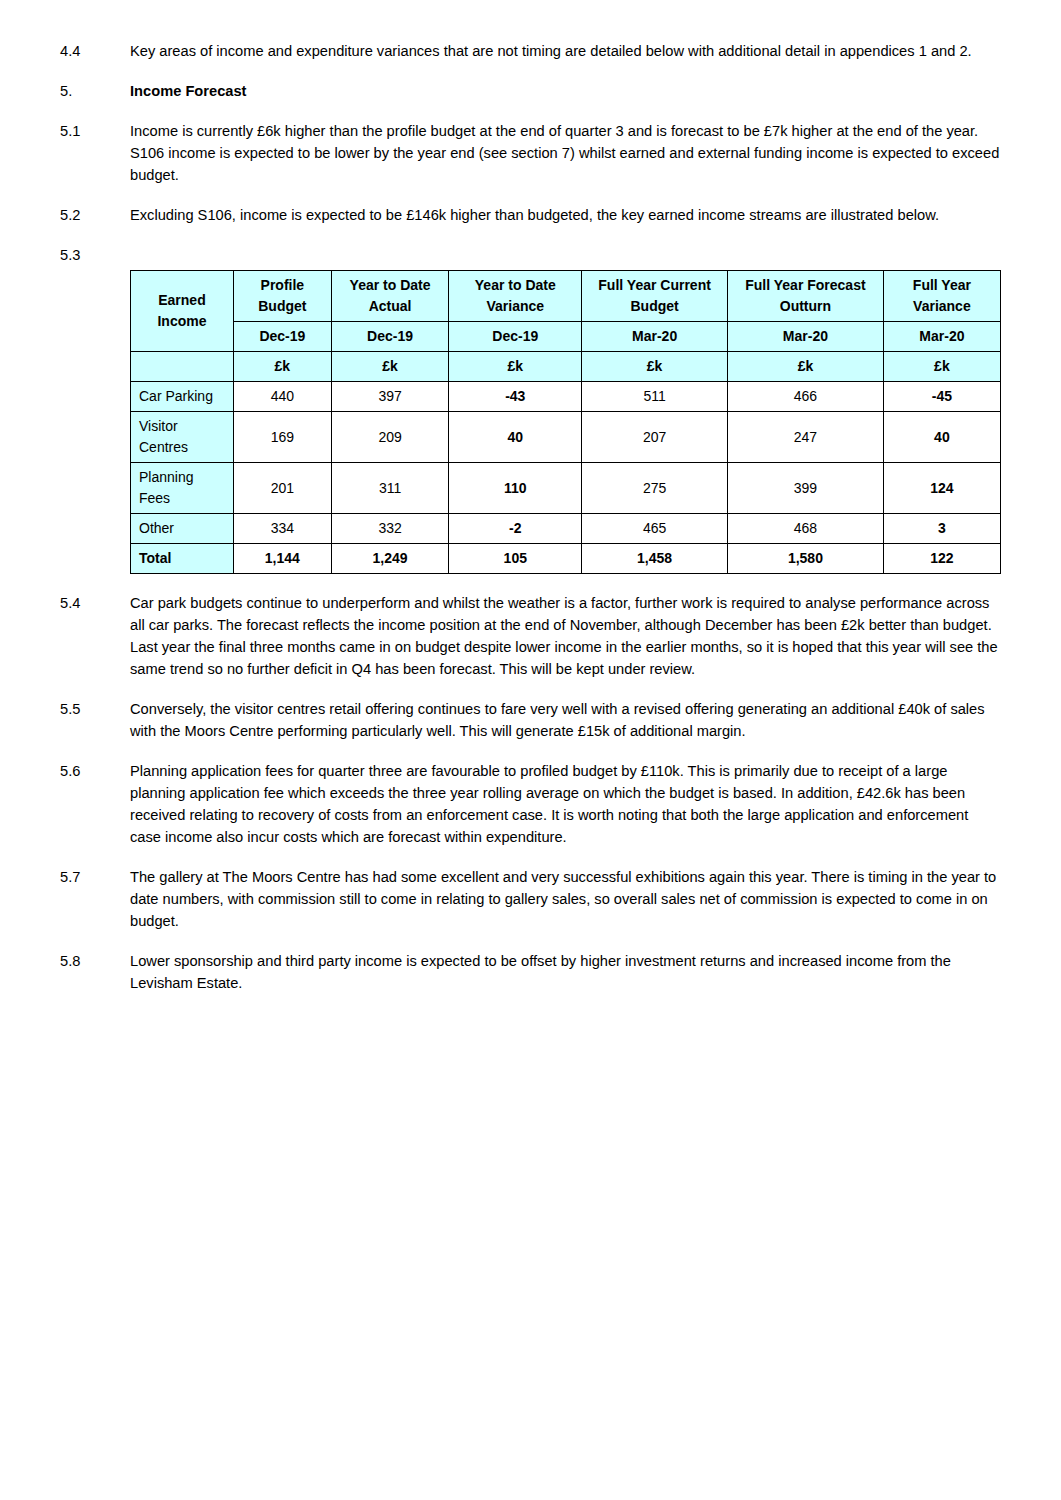4.4
Key areas of income and expenditure variances that are not timing are detailed below with additional detail in appendices 1 and 2.
5.
Income Forecast
5.1
Income is currently £6k higher than the profile budget at the end of quarter 3 and is forecast to be £7k higher at the end of the year. S106 income is expected to be lower by the year end (see section 7) whilst earned and external funding income is expected to exceed budget.
5.2
Excluding S106, income is expected to be £146k higher than budgeted, the key earned income streams are illustrated below.
5.3
| Earned Income | Profile Budget | Year to Date Actual | Year to Date Variance | Full Year Current Budget | Full Year Forecast Outturn | Full Year Variance |
| --- | --- | --- | --- | --- | --- | --- |
| Dec-19 | Dec-19 | Dec-19 | Mar-20 | Mar-20 | Mar-20 |
| | £k | £k | £k | £k | £k | £k |
| Car Parking | 440 | 397 | -43 | 511 | 466 | -45 |
| Visitor Centres | 169 | 209 | 40 | 207 | 247 | 40 |
| Planning Fees | 201 | 311 | 110 | 275 | 399 | 124 |
| Other | 334 | 332 | -2 | 465 | 468 | 3 |
| Total | 1,144 | 1,249 | 105 | 1,458 | 1,580 | 122 |
5.4
Car park budgets continue to underperform and whilst the weather is a factor, further work is required to analyse performance across all car parks. The forecast reflects the income position at the end of November, although December has been £2k better than budget. Last year the final three months came in on budget despite lower income in the earlier months, so it is hoped that this year will see the same trend so no further deficit in Q4 has been forecast. This will be kept under review.
5.5
Conversely, the visitor centres retail offering continues to fare very well with a revised offering generating an additional £40k of sales with the Moors Centre performing particularly well. This will generate £15k of additional margin.
5.6
Planning application fees for quarter three are favourable to profiled budget by £110k. This is primarily due to receipt of a large planning application fee which exceeds the three year rolling average on which the budget is based. In addition, £42.6k has been received relating to recovery of costs from an enforcement case. It is worth noting that both the large application and enforcement case income also incur costs which are forecast within expenditure.
5.7
The gallery at The Moors Centre has had some excellent and very successful exhibitions again this year. There is timing in the year to date numbers, with commission still to come in relating to gallery sales, so overall sales net of commission is expected to come in on budget.
5.8
Lower sponsorship and third party income is expected to be offset by higher investment returns and increased income from the Levisham Estate.